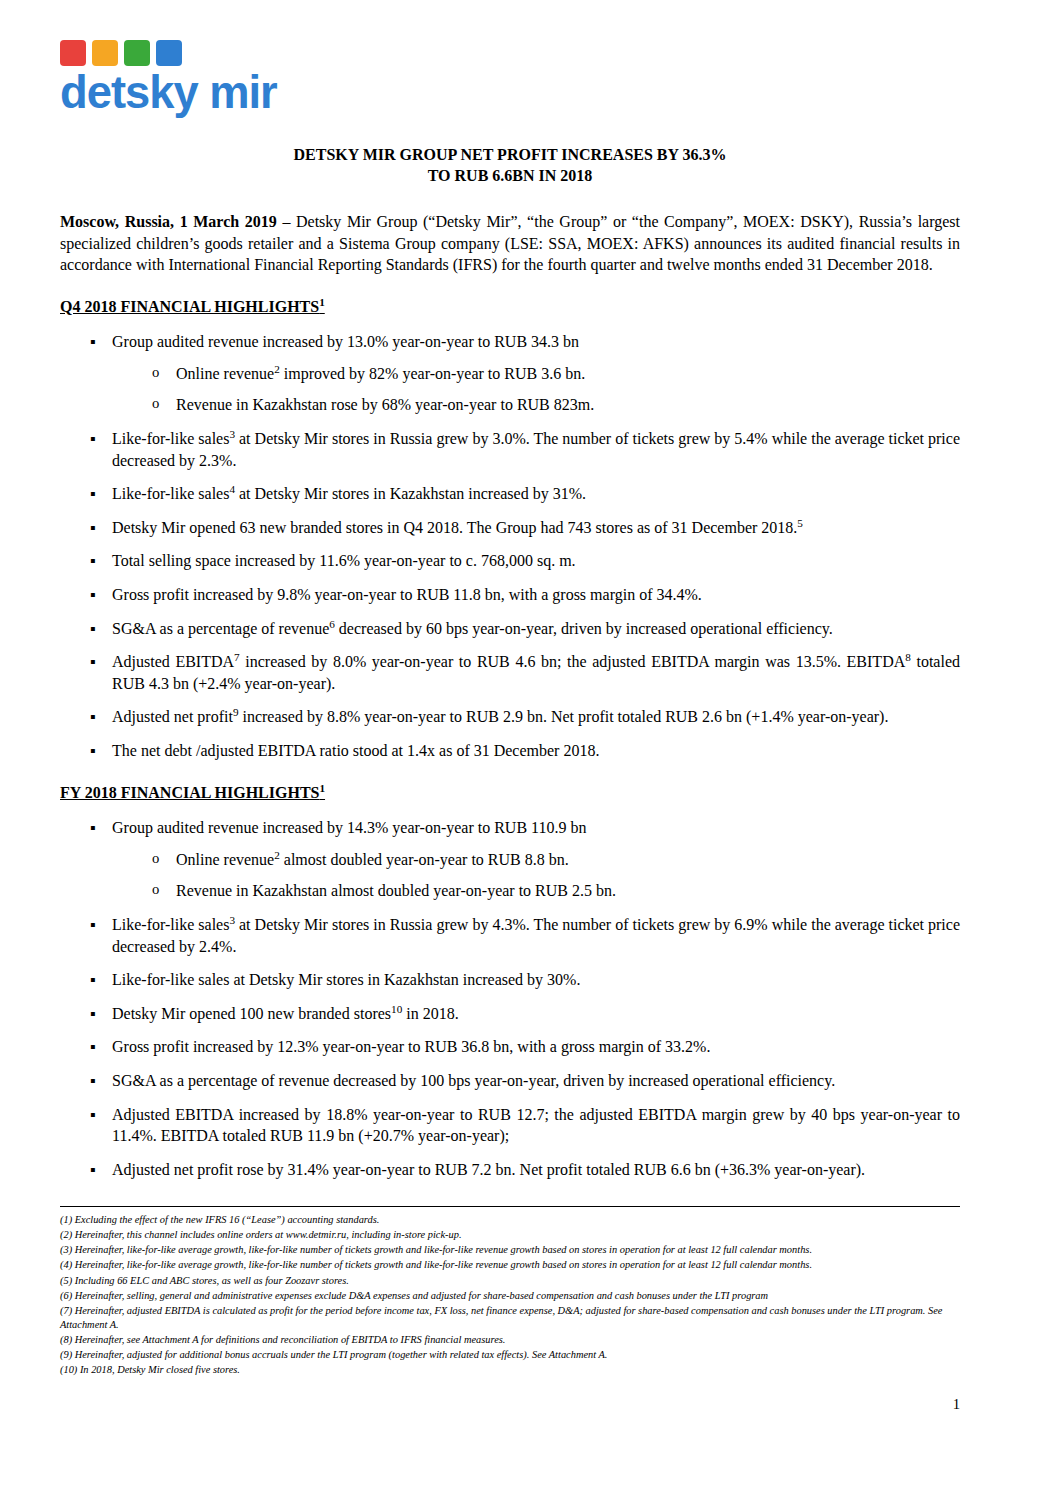detsky mir
Detsky Mir Group Net Profit Increases by 36.3%
to RUB 6.6bn in 2018
Moscow, Russia, 1 March 2019 – Detsky Mir Group (“Detsky Mir”, “the Group” or “the Company”, MOEX: DSKY), Russia’s largest specialized children’s goods retailer and a Sistema Group company (LSE: SSA, MOEX: AFKS) announces its audited financial results in accordance with International Financial Reporting Standards (IFRS) for the fourth quarter and twelve months ended 31 December 2018.
Q4 2018 FINANCIAL HIGHLIGHTS1
Group audited revenue increased by 13.0% year-on-year to RUB 34.3 bn
Online revenue2 improved by 82% year-on-year to RUB 3.6 bn.
Revenue in Kazakhstan rose by 68% year-on-year to RUB 823m.
Like-for-like sales3 at Detsky Mir stores in Russia grew by 3.0%. The number of tickets grew by 5.4% while the average ticket price decreased by 2.3%.
Like-for-like sales4 at Detsky Mir stores in Kazakhstan increased by 31%.
Detsky Mir opened 63 new branded stores in Q4 2018. The Group had 743 stores as of 31 December 2018.5
Total selling space increased by 11.6% year-on-year to c. 768,000 sq. m.
Gross profit increased by 9.8% year-on-year to RUB 11.8 bn, with a gross margin of 34.4%.
SG&A as a percentage of revenue6 decreased by 60 bps year-on-year, driven by increased operational efficiency.
Adjusted EBITDA7 increased by 8.0% year-on-year to RUB 4.6 bn; the adjusted EBITDA margin was 13.5%. EBITDA8 totaled RUB 4.3 bn (+2.4% year-on-year).
Adjusted net profit9 increased by 8.8% year-on-year to RUB 2.9 bn. Net profit totaled RUB 2.6 bn (+1.4% year-on-year).
The net debt /adjusted EBITDA ratio stood at 1.4x as of 31 December 2018.
FY 2018 FINANCIAL HIGHLIGHTS1
Group audited revenue increased by 14.3% year-on-year to RUB 110.9 bn
Online revenue2 almost doubled year-on-year to RUB 8.8 bn.
Revenue in Kazakhstan almost doubled year-on-year to RUB 2.5 bn.
Like-for-like sales3 at Detsky Mir stores in Russia grew by 4.3%. The number of tickets grew by 6.9% while the average ticket price decreased by 2.4%.
Like-for-like sales at Detsky Mir stores in Kazakhstan increased by 30%.
Detsky Mir opened 100 new branded stores10 in 2018.
Gross profit increased by 12.3% year-on-year to RUB 36.8 bn, with a gross margin of 33.2%.
SG&A as a percentage of revenue decreased by 100 bps year-on-year, driven by increased operational efficiency.
Adjusted EBITDA increased by 18.8% year-on-year to RUB 12.7; the adjusted EBITDA margin grew by 40 bps year-on-year to 11.4%. EBITDA totaled RUB 11.9 bn (+20.7% year-on-year);
Adjusted net profit rose by 31.4% year-on-year to RUB 7.2 bn. Net profit totaled RUB 6.6 bn (+36.3% year-on-year).
(1) Excluding the effect of the new IFRS 16 (“Lease”) accounting standards.
(2) Hereinafter, this channel includes online orders at www.detmir.ru, including in-store pick-up.
(3) Hereinafter, like-for-like average growth, like-for-like number of tickets growth and like-for-like revenue growth based on stores in operation for at least 12 full calendar months.
(4) Hereinafter, like-for-like average growth, like-for-like number of tickets growth and like-for-like revenue growth based on stores in operation for at least 12 full calendar months.
(5) Including 66 ELC and ABC stores, as well as four Zoozavr stores.
(6) Hereinafter, selling, general and administrative expenses exclude D&A expenses and adjusted for share-based compensation and cash bonuses under the LTI program
(7) Hereinafter, adjusted EBITDA is calculated as profit for the period before income tax, FX loss, net finance expense, D&A; adjusted for share-based compensation and cash bonuses under the LTI program. See Attachment A.
(8) Hereinafter, see Attachment A for definitions and reconciliation of EBITDA to IFRS financial measures.
(9) Hereinafter, adjusted for additional bonus accruals under the LTI program (together with related tax effects). See Attachment A.
(10) In 2018, Detsky Mir closed five stores.
1